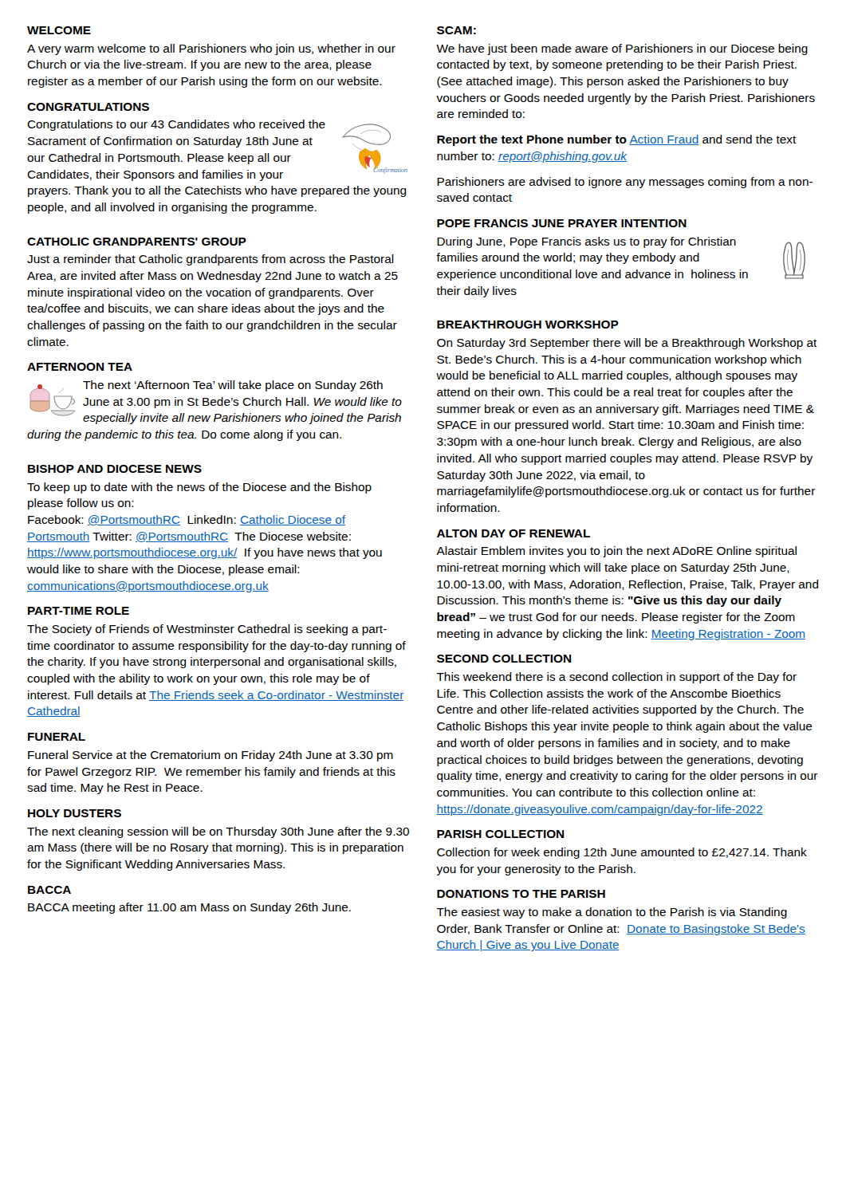Welcome
A very warm welcome to all Parishioners who join us, whether in our Church or via the live-stream. If you are new to the area, please register as a member of our Parish using the form on our website.
Congratulations
Confirmation
Congratulations to our 43 Candidates who received the Sacrament of Confirmation on Saturday 18th June at our Cathedral in Portsmouth. Please keep all our Candidates, their Sponsors and families in your prayers. Thank you to all the Catechists who have prepared the young people, and all involved in organising the programme.
Catholic Grandparents' Group
Just a reminder that Catholic grandparents from across the Pastoral Area, are invited after Mass on Wednesday 22nd June to watch a 25 minute inspirational video on the vocation of grandparents. Over tea/coffee and biscuits, we can share ideas about the joys and the challenges of passing on the faith to our grandchildren in the secular climate.
Afternoon Tea
The next ‘Afternoon Tea’ will take place on Sunday 26th June at 3.00 pm in St Bede’s Church Hall. We would like to especially invite all new Parishioners who joined the Parish during the pandemic to this tea. Do come along if you can.
Bishop and Diocese News
To keep up to date with the news of the Diocese and the Bishop please follow us on:
Facebook: @PortsmouthRC LinkedIn: Catholic Diocese of Portsmouth Twitter: @PortsmouthRC The Diocese website: https://www.portsmouthdiocese.org.uk/ If you have news that you would like to share with the Diocese, please email: communications@portsmouthdiocese.org.uk
Part-Time Role
The Society of Friends of Westminster Cathedral is seeking a part-time coordinator to assume responsibility for the day-to-day running of the charity. If you have strong interpersonal and organisational skills, coupled with the ability to work on your own, this role may be of interest. Full details at The Friends seek a Co-ordinator - Westminster Cathedral
Funeral
Funeral Service at the Crematorium on Friday 24th June at 3.30 pm for Pawel Grzegorz RIP. We remember his family and friends at this sad time. May he Rest in Peace.
Holy Dusters
The next cleaning session will be on Thursday 30th June after the 9.30 am Mass (there will be no Rosary that morning). This is in preparation for the Significant Wedding Anniversaries Mass.
BACCA
BACCA meeting after 11.00 am Mass on Sunday 26th June.
Scam:
We have just been made aware of Parishioners in our Diocese being contacted by text, by someone pretending to be their Parish Priest. (See attached image). This person asked the Parishioners to buy vouchers or Goods needed urgently by the Parish Priest. Parishioners are reminded to:
Report the text Phone number to Action Fraud and send the text number to: report@phishing.gov.uk
Parishioners are advised to ignore any messages coming from a non-saved contact
Pope Francis June Prayer Intention
During June, Pope Francis asks us to pray for Christian families around the world; may they embody and experience unconditional love and advance in holiness in their daily lives
Breakthrough Workshop
On Saturday 3rd September there will be a Breakthrough Workshop at St. Bede’s Church. This is a 4-hour communication workshop which would be beneficial to ALL married couples, although spouses may attend on their own. This could be a real treat for couples after the summer break or even as an anniversary gift. Marriages need TIME & SPACE in our pressured world. Start time: 10.30am and Finish time: 3:30pm with a one-hour lunch break. Clergy and Religious, are also invited. All who support married couples may attend. Please RSVP by Saturday 30th June 2022, via email, to marriagefamilylife@portsmouthdiocese.org.uk or contact us for further information.
Alton Day of Renewal
Alastair Emblem invites you to join the next ADoRE Online spiritual mini-retreat morning which will take place on Saturday 25th June, 10.00-13.00, with Mass, Adoration, Reflection, Praise, Talk, Prayer and Discussion. This month's theme is: "Give us this day our daily bread” – we trust God for our needs. Please register for the Zoom meeting in advance by clicking the link: Meeting Registration - Zoom
Second Collection
This weekend there is a second collection in support of the Day for Life. This Collection assists the work of the Anscombe Bioethics Centre and other life-related activities supported by the Church. The Catholic Bishops this year invite people to think again about the value and worth of older persons in families and in society, and to make practical choices to build bridges between the generations, devoting quality time, energy and creativity to caring for the older persons in our communities. You can contribute to this collection online at: https://donate.giveasyoulive.com/campaign/day-for-life-2022
Parish Collection
Collection for week ending 12th June amounted to £2,427.14. Thank you for your generosity to the Parish.
Donations to the Parish
The easiest way to make a donation to the Parish is via Standing Order, Bank Transfer or Online at: Donate to Basingstoke St Bede's Church | Give as you Live Donate